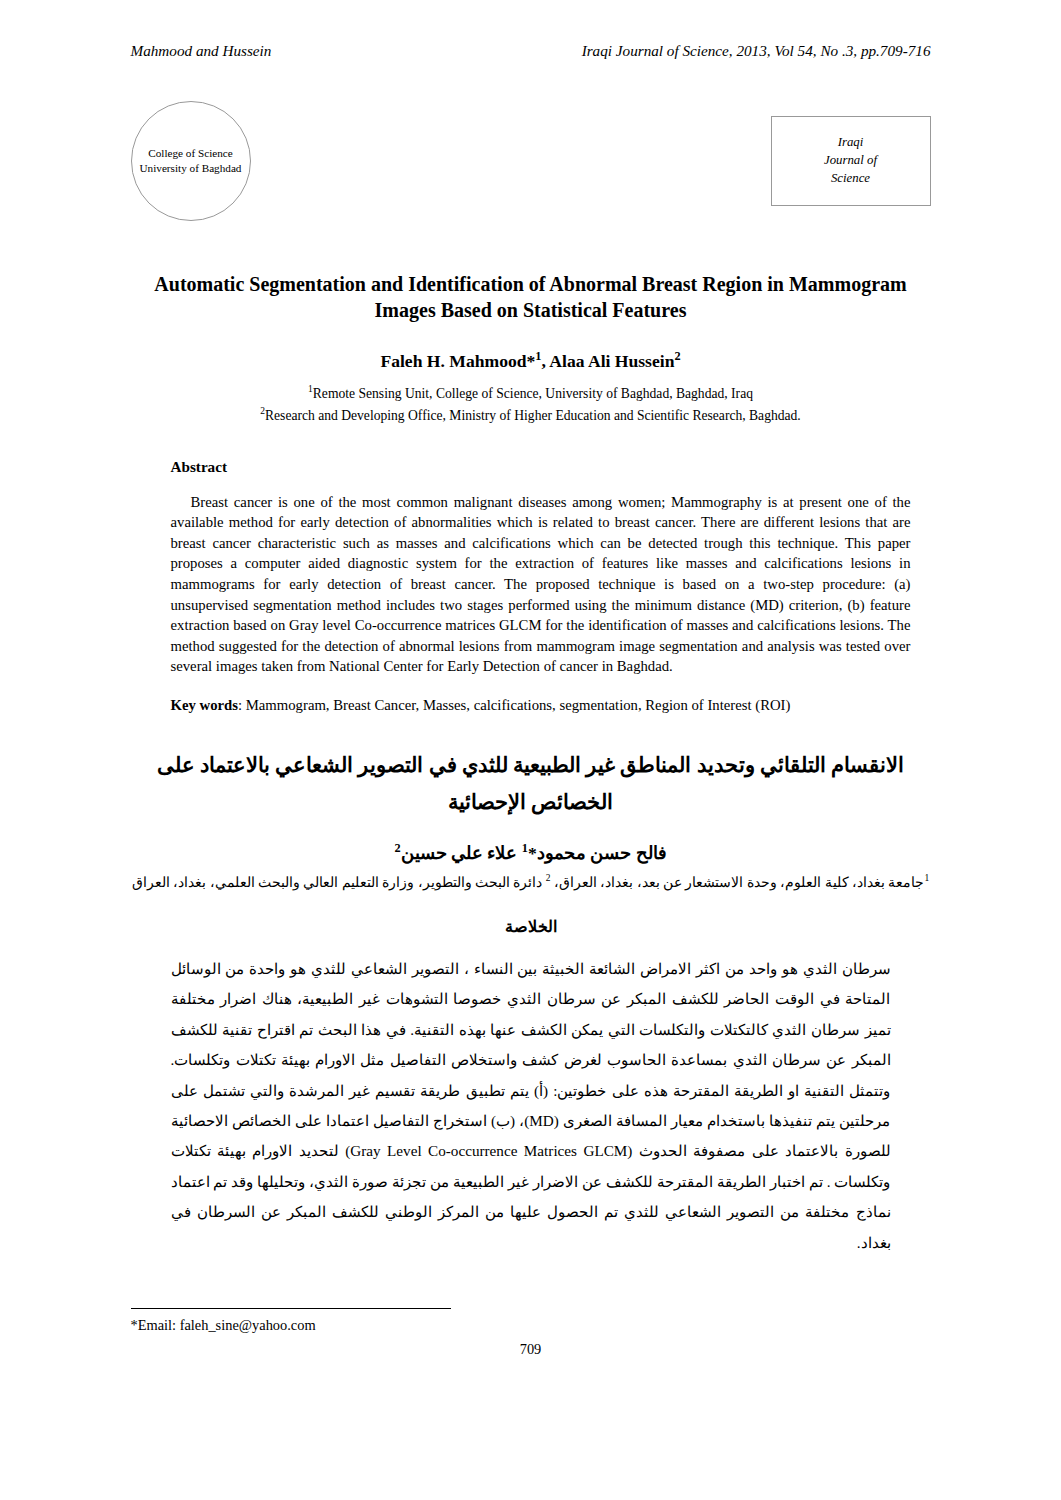Mahmood and Hussein Iraqi Journal of Science, 2013, Vol 54, No .3, pp.709-716
College of Science
University of Baghdad
Iraqi
Journal of
Science
Automatic Segmentation and Identification of Abnormal Breast Region in Mammogram Images Based on Statistical Features
Faleh H. Mahmood*1, Alaa Ali Hussein2
1Remote Sensing Unit, College of Science, University of Baghdad, Baghdad, Iraq
2Research and Developing Office, Ministry of Higher Education and Scientific Research, Baghdad.
Abstract
Breast cancer is one of the most common malignant diseases among women; Mammography is at present one of the available method for early detection of abnormalities which is related to breast cancer. There are different lesions that are breast cancer characteristic such as masses and calcifications which can be detected trough this technique. This paper proposes a computer aided diagnostic system for the extraction of features like masses and calcifications lesions in mammograms for early detection of breast cancer. The proposed technique is based on a two-step procedure: (a) unsupervised segmentation method includes two stages performed using the minimum distance (MD) criterion, (b) feature extraction based on Gray level Co-occurrence matrices GLCM for the identification of masses and calcifications lesions. The method suggested for the detection of abnormal lesions from mammogram image segmentation and analysis was tested over several images taken from National Center for Early Detection of cancer in Baghdad.
Key words: Mammogram, Breast Cancer, Masses, calcifications, segmentation, Region of Interest (ROI)
الانقسام التلقائي وتحديد المناطق غير الطبيعية للثدي في التصوير الشعاعي بالاعتماد على الخصائص الإحصائية
فالح حسن محمود*1 علاء علي حسين2
1جامعة بغداد، كلية العلوم، وحدة الاستشعار عن بعد، بغداد، العراق، 2 دائرة البحث والتطوير، وزارة التعليم العالي والبحث العلمي، بغداد، العراق
الخلاصة
سرطان الثدي هو واحد من اكثر الامراض الشائعة الخبيثة بين النساء ، التصوير الشعاعي للثدي هو واحدة من الوسائل المتاحة في الوقت الحاضر للكشف المبكر عن سرطان الثدي خصوصا التشوهات غير الطبيعية، هناك اضرار مختلفة تميز سرطان الثدي كالتكتلات والتكلسات التي يمكن الكشف عنها بهذه التقنية. في هذا البحث تم اقتراح تقنية للكشف المبكر عن سرطان الثدي بمساعدة الحاسوب لغرض كشف واستخلاص التفاصيل مثل الاورام بهيئة تكتلات وتكلسات. وتتمثل التقنية او الطريقة المقترحة هذه على خطوتين: (أ) يتم تطبيق طريقة تقسيم غير المرشدة والتي تشتمل على مرحلتين يتم تنفيذها باستخدام معيار المسافة الصغرى (MD)، (ب) استخراج التفاصيل اعتمادا على الخصائص الاحصائية للصورة بالاعتماد على مصفوفة الحدوث (Gray Level Co-occurrence Matrices GLCM) لتحديد الاورام بهيئة تكتلات وتكلسات . تم اختبار الطريقة المقترحة للكشف عن الاضرار غير الطبيعية من تجزئة صورة الثدي، وتحليلها وقد تم اعتماد نماذج مختلفة من التصوير الشعاعي للثدي تم الحصول عليها من المركز الوطني للكشف المبكر عن السرطان في بغداد.
*Email: faleh_sine@yahoo.com
709